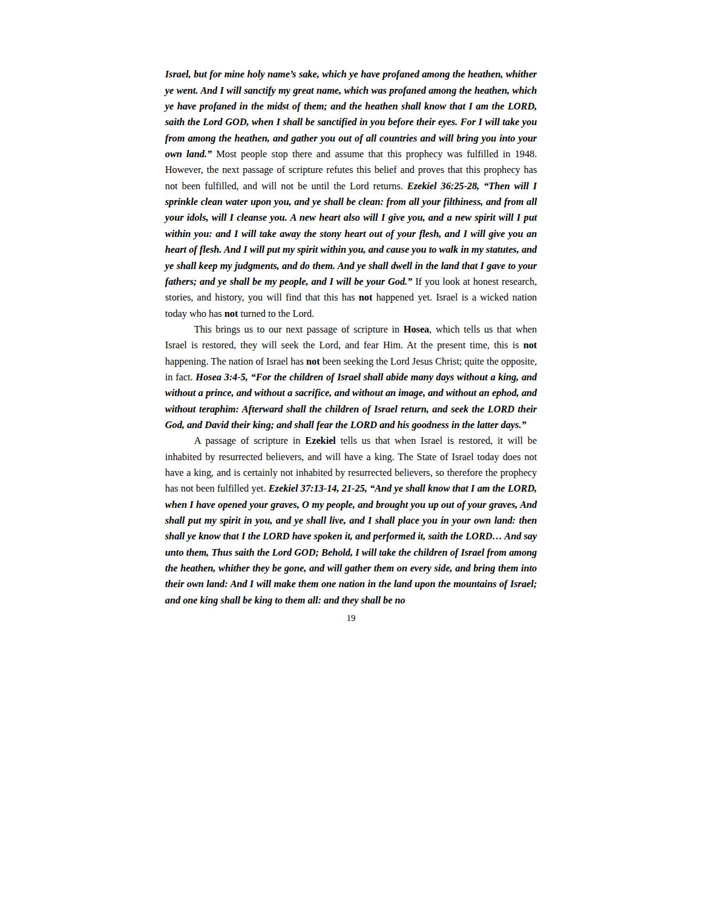Israel, but for mine holy name’s sake, which ye have profaned among the heathen, whither ye went. And I will sanctify my great name, which was profaned among the heathen, which ye have profaned in the midst of them; and the heathen shall know that I am the LORD, saith the Lord GOD, when I shall be sanctified in you before their eyes. For I will take you from among the heathen, and gather you out of all countries and will bring you into your own land.” Most people stop there and assume that this prophecy was fulfilled in 1948. However, the next passage of scripture refutes this belief and proves that this prophecy has not been fulfilled, and will not be until the Lord returns. Ezekiel 36:25-28, “Then will I sprinkle clean water upon you, and ye shall be clean: from all your filthiness, and from all your idols, will I cleanse you. A new heart also will I give you, and a new spirit will I put within you: and I will take away the stony heart out of your flesh, and I will give you an heart of flesh. And I will put my spirit within you, and cause you to walk in my statutes, and ye shall keep my judgments, and do them. And ye shall dwell in the land that I gave to your fathers; and ye shall be my people, and I will be your God.” If you look at honest research, stories, and history, you will find that this has not happened yet. Israel is a wicked nation today who has not turned to the Lord.
This brings us to our next passage of scripture in Hosea, which tells us that when Israel is restored, they will seek the Lord, and fear Him. At the present time, this is not happening. The nation of Israel has not been seeking the Lord Jesus Christ; quite the opposite, in fact. Hosea 3:4-5, “For the children of Israel shall abide many days without a king, and without a prince, and without a sacrifice, and without an image, and without an ephod, and without teraphim: Afterward shall the children of Israel return, and seek the LORD their God, and David their king; and shall fear the LORD and his goodness in the latter days.”
A passage of scripture in Ezekiel tells us that when Israel is restored, it will be inhabited by resurrected believers, and will have a king. The State of Israel today does not have a king, and is certainly not inhabited by resurrected believers, so therefore the prophecy has not been fulfilled yet. Ezekiel 37:13-14, 21-25, “And ye shall know that I am the LORD, when I have opened your graves, O my people, and brought you up out of your graves, And shall put my spirit in you, and ye shall live, and I shall place you in your own land: then shall ye know that I the LORD have spoken it, and performed it, saith the LORD… And say unto them, Thus saith the Lord GOD; Behold, I will take the children of Israel from among the heathen, whither they be gone, and will gather them on every side, and bring them into their own land: And I will make them one nation in the land upon the mountains of Israel; and one king shall be king to them all: and they shall be no
19